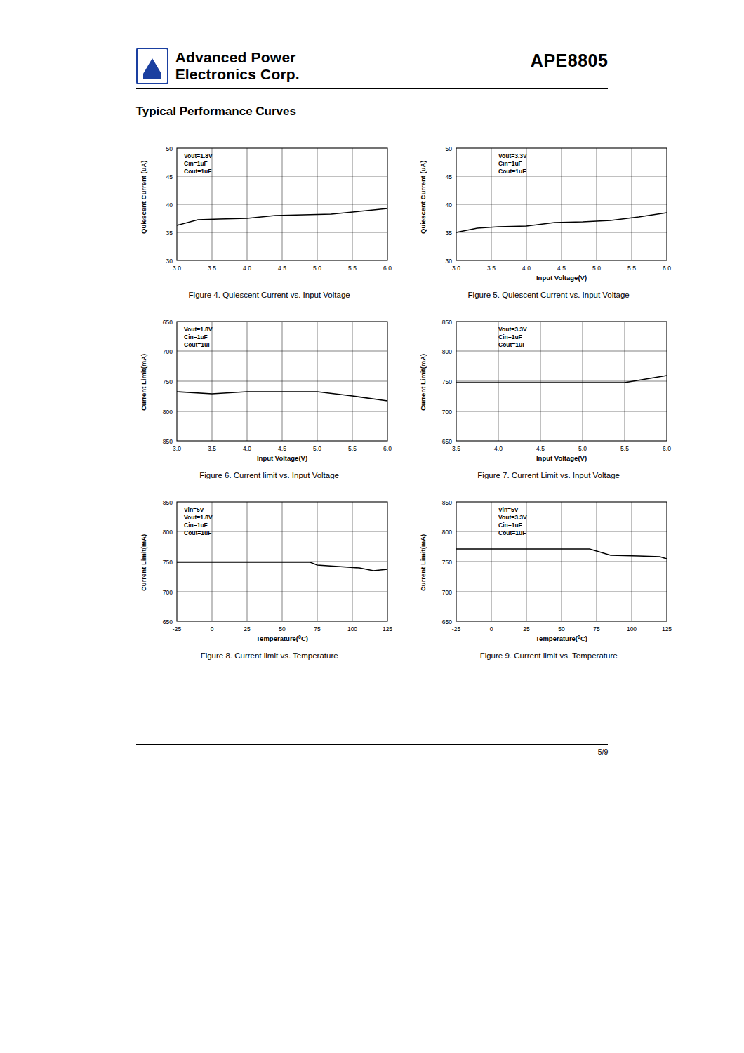Advanced Power
Electronics Corp.
APE8805
Typical Performance Curves
Quiescent Current (uA) 50 45 40 35 30 3.0 3.5 4.0 4.5 5.0 5.5 6.0 Vout=1.8V Cin=1uF Cout=1uF
Figure 4. Quiescent Current vs. Input Voltage
Quiescent Current (uA) 50 45 40 35 30 3.0 3.5 4.0 4.5 5.0 5.5 6.0 Input Voltage(V) Vout=3.3V Cin=1uF Cout=1uF
Figure 5. Quiescent Current vs. Input Voltage
Current Limit(mA) 650 700 750 800 850 3.0 3.5 4.0 4.5 5.0 5.5 6.0 Input Voltage(V) Vout=1.8V Cin=1uF Cout=1uF
Figure 6. Current limit vs. Input Voltage
Current Limit(mA) 850 800 750 700 650 3.5 4.0 4.5 5.0 5.5 6.0 Input Voltage(V) Vout=3.3V Cin=1uF Cout=1uF
Figure 7. Current Limit vs. Input Voltage
Current Limit(mA) 850 800 750 700 650 -25 0 25 50 75 100 125 Temperature(0C) Vin=5V Vout=1.8V Cin=1uF Cout=1uF
Figure 8. Current limit vs. Temperature
Current Limit(mA) 850 800 750 700 650 -25 0 25 50 75 100 125 Temperature(0C) Vin=5V Vout=3.3V Cin=1uF Cout=1uF
Figure 9. Current limit vs. Temperature
5/9